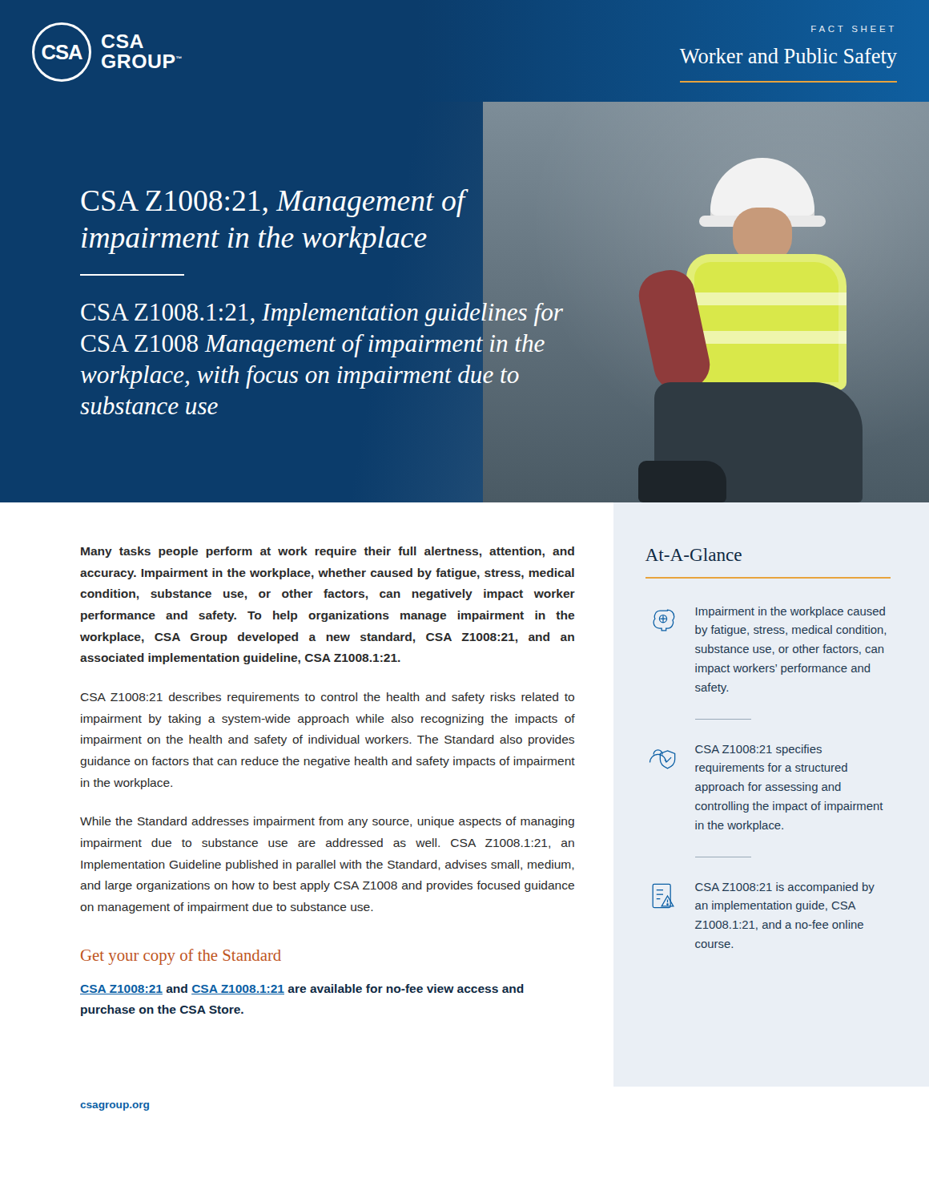CSA
CSA
GROUP™
Fact Sheet
Worker and Public Safety
CSA Z1008:21, Management of impairment in the workplace
CSA Z1008.1:21, Implementation guidelines for CSA Z1008 Management of impairment in the workplace, with focus on impairment due to substance use
Many tasks people perform at work require their full alertness, attention, and accuracy. Impairment in the workplace, whether caused by fatigue, stress, medical condition, substance use, or other factors, can negatively impact worker performance and safety. To help organizations manage impairment in the workplace, CSA Group developed a new standard, CSA Z1008:21, and an associated implementation guideline, CSA Z1008.1:21.
CSA Z1008:21 describes requirements to control the health and safety risks related to impairment by taking a system-wide approach while also recognizing the impacts of impairment on the health and safety of individual workers. The Standard also provides guidance on factors that can reduce the negative health and safety impacts of impairment in the workplace.
While the Standard addresses impairment from any source, unique aspects of managing impairment due to substance use are addressed as well. CSA Z1008.1:21, an Implementation Guideline published in parallel with the Standard, advises small, medium, and large organizations on how to best apply CSA Z1008 and provides focused guidance on management of impairment due to substance use.
Get your copy of the Standard
CSA Z1008:21 and CSA Z1008.1:21 are available for no-fee view access and purchase on the CSA Store.
At-A-Glance
Impairment in the workplace caused by fatigue, stress, medical condition, substance use, or other factors, can impact workers’ performance and safety.
CSA Z1008:21 specifies requirements for a structured approach for assessing and controlling the impact of impairment in the workplace.
CSA Z1008:21 is accompanied by an implementation guide, CSA Z1008.1:21, and a no-fee online course.
csagroup.org